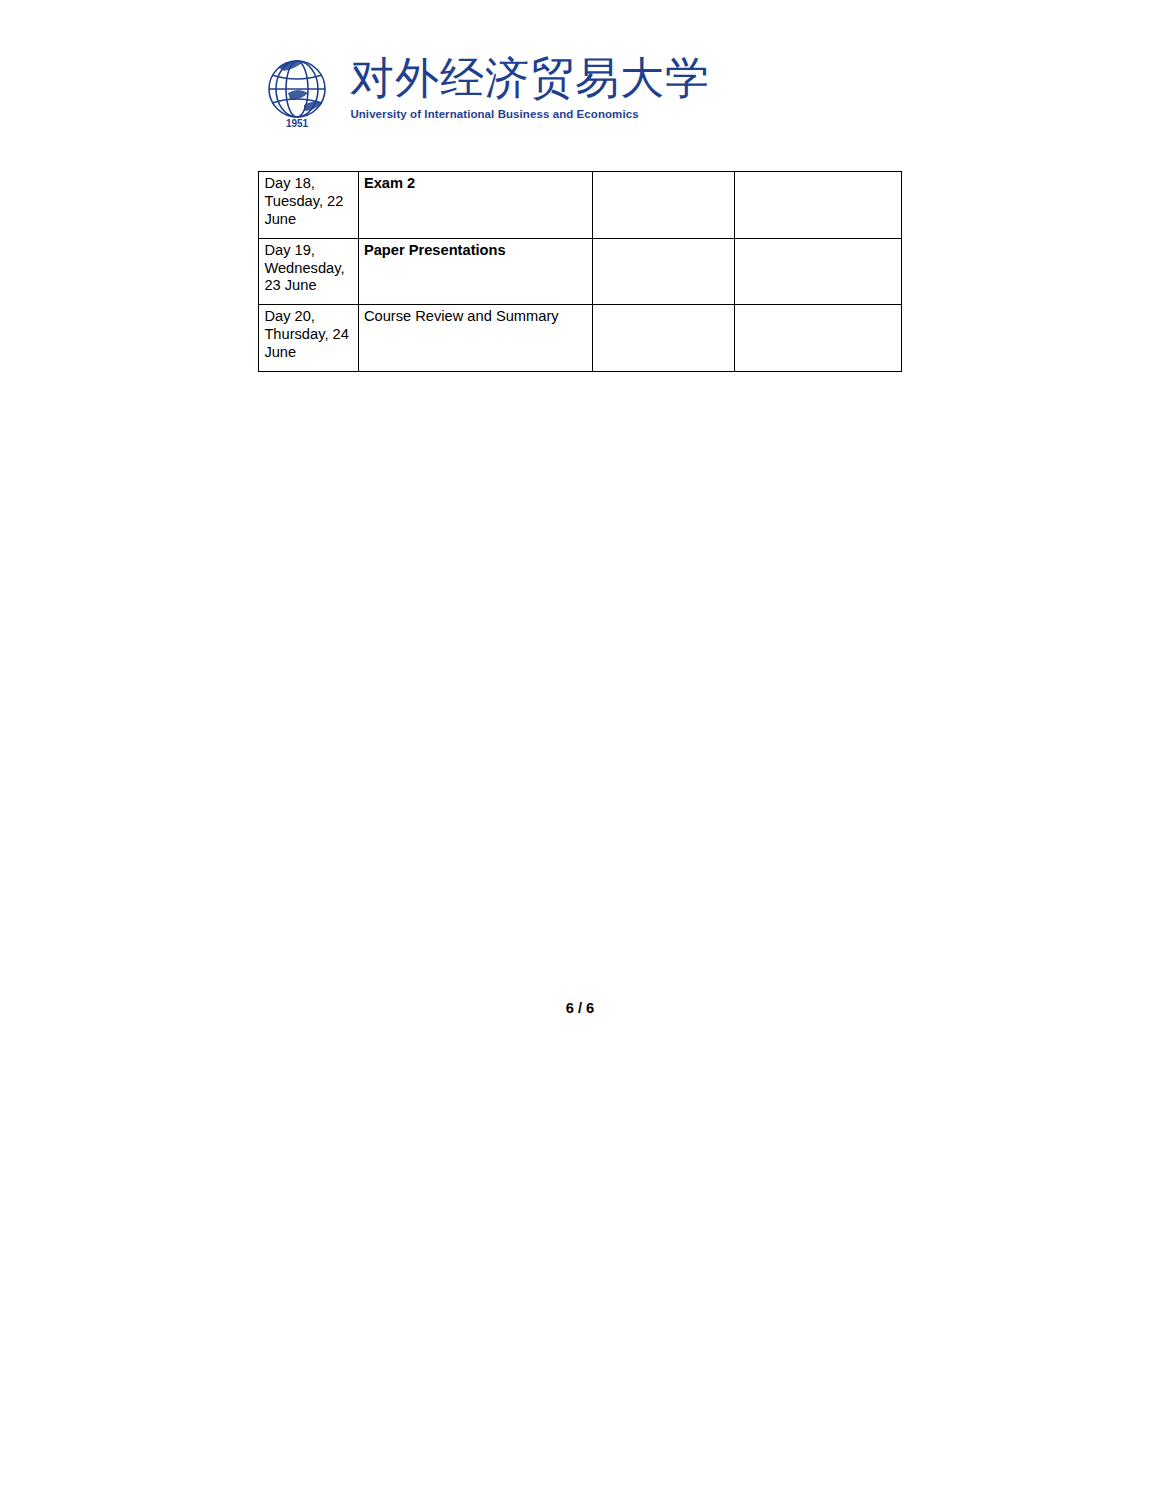1951
对外经济贸易大学
University of International Business and Economics
| Day 18, Tuesday, 22 June | Exam 2 | | |
| Day 19, Wednesday, 23 June | Paper Presentations | | |
| Day 20, Thursday, 24 June | Course Review and Summary | | |
6 / 6